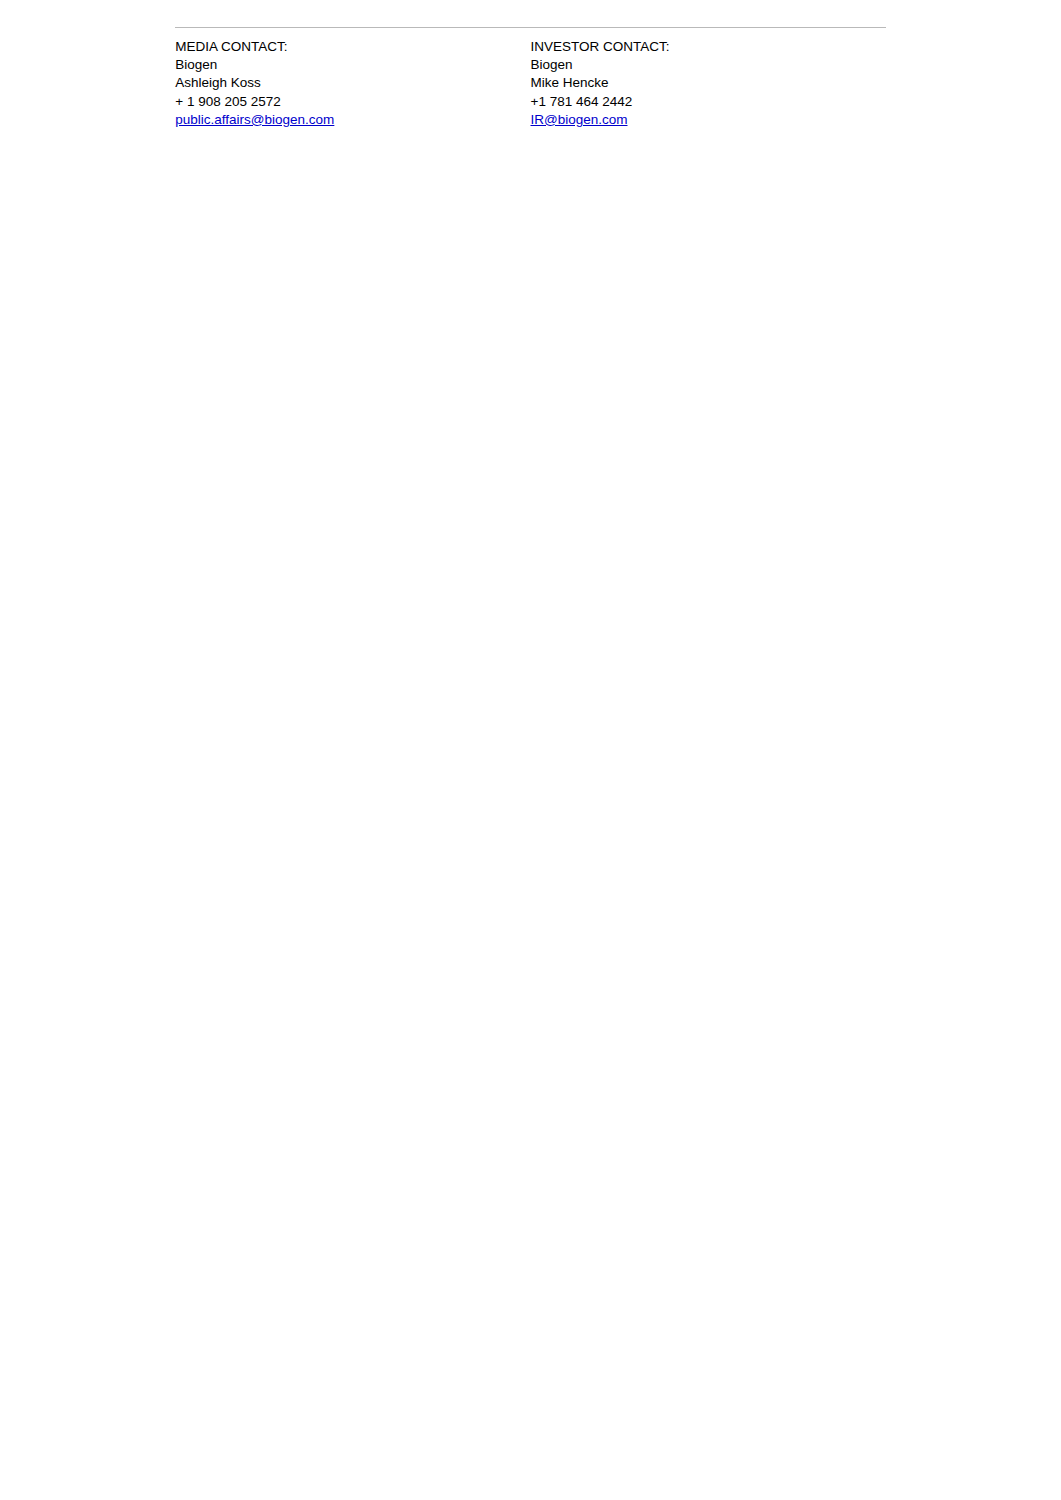| MEDIA CONTACT: Biogen Ashleigh Koss + 1 908 205 2572 public.affairs@biogen.com | INVESTOR CONTACT: Biogen Mike Hencke +1 781 464 2442 IR@biogen.com |